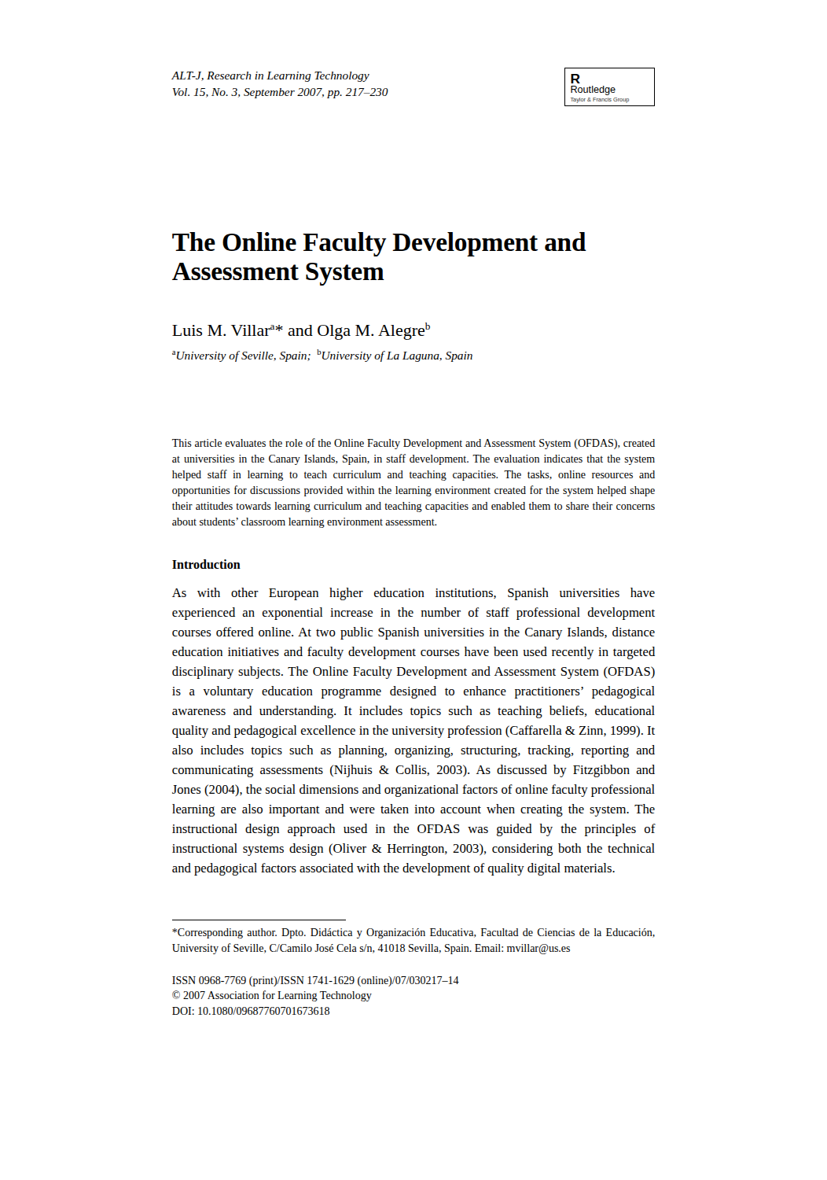ALT-J, Research in Learning Technology
Vol. 15, No. 3, September 2007, pp. 217–230
R Routledge Taylor & Francis Group
The Online Faculty Development and
Assessment System
Luis M. Villara* and Olga M. Alegreb
aUniversity of Seville, Spain; bUniversity of La Laguna, Spain
This article evaluates the role of the Online Faculty Development and Assessment System (OFDAS), created at universities in the Canary Islands, Spain, in staff development. The evaluation indicates that the system helped staff in learning to teach curriculum and teaching capacities. The tasks, online resources and opportunities for discussions provided within the learning environment created for the system helped shape their attitudes towards learning curriculum and teaching capacities and enabled them to share their concerns about students’ classroom learning environment assessment.
Introduction
As with other European higher education institutions, Spanish universities have experienced an exponential increase in the number of staff professional development courses offered online. At two public Spanish universities in the Canary Islands, distance education initiatives and faculty development courses have been used recently in targeted disciplinary subjects. The Online Faculty Development and Assessment System (OFDAS) is a voluntary education programme designed to enhance practitioners’ pedagogical awareness and understanding. It includes topics such as teaching beliefs, educational quality and pedagogical excellence in the university profession (Caffarella & Zinn, 1999). It also includes topics such as planning, organizing, structuring, tracking, reporting and communicating assessments (Nijhuis & Collis, 2003). As discussed by Fitzgibbon and Jones (2004), the social dimensions and organizational factors of online faculty professional learning are also important and were taken into account when creating the system. The instructional design approach used in the OFDAS was guided by the principles of instructional systems design (Oliver & Herrington, 2003), considering both the technical and pedagogical factors associated with the development of quality digital materials.
*Corresponding author. Dpto. Didáctica y Organización Educativa, Facultad de Ciencias de la Educación, University of Seville, C/Camilo José Cela s/n, 41018 Sevilla, Spain. Email: mvillar@us.es
ISSN 0968-7769 (print)/ISSN 1741-1629 (online)/07/030217–14
© 2007 Association for Learning Technology
DOI: 10.1080/09687760701673618